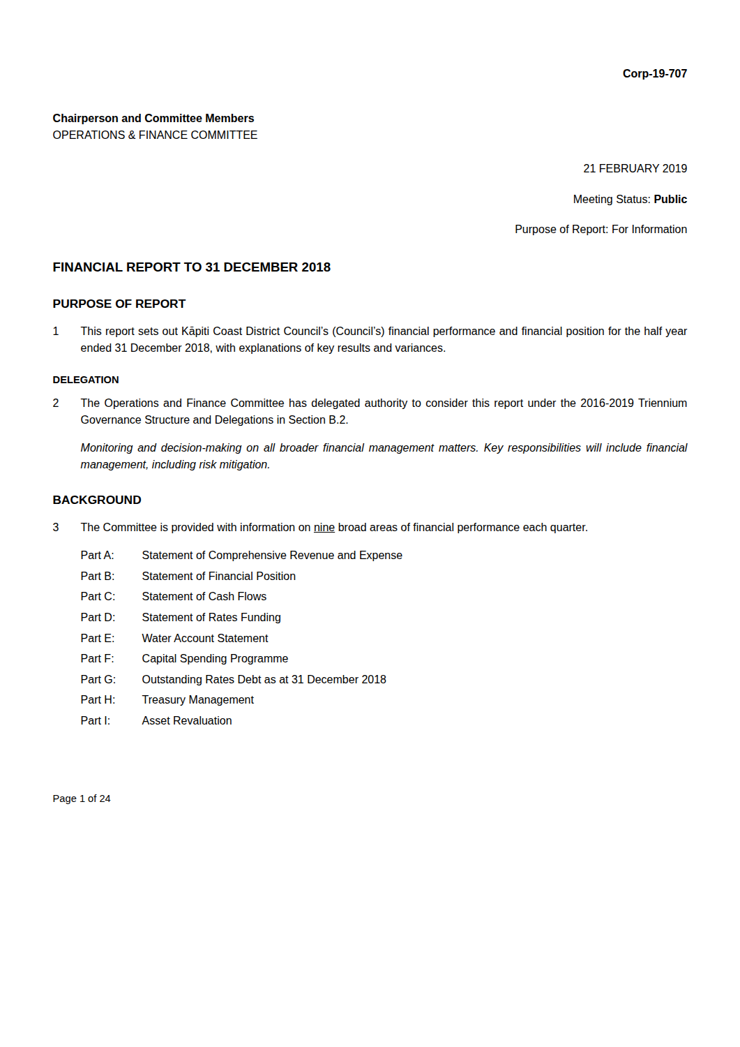Corp-19-707
Chairperson and Committee Members
OPERATIONS & FINANCE COMMITTEE
21 FEBRUARY 2019
Meeting Status: Public
Purpose of Report: For Information
FINANCIAL REPORT TO 31 DECEMBER 2018
PURPOSE OF REPORT
1
This report sets out Kāpiti Coast District Council’s (Council’s) financial performance and financial position for the half year ended 31 December 2018, with explanations of key results and variances.
DELEGATION
2
The Operations and Finance Committee has delegated authority to consider this report under the 2016-2019 Triennium Governance Structure and Delegations in Section B.2.
Monitoring and decision-making on all broader financial management matters. Key responsibilities will include financial management, including risk mitigation.
BACKGROUND
3
The Committee is provided with information on nine broad areas of financial performance each quarter.
Part A: Statement of Comprehensive Revenue and Expense
Part B: Statement of Financial Position
Part C: Statement of Cash Flows
Part D: Statement of Rates Funding
Part E: Water Account Statement
Part F: Capital Spending Programme
Part G: Outstanding Rates Debt as at 31 December 2018
Part H: Treasury Management
Part I: Asset Revaluation
Page 1 of 24